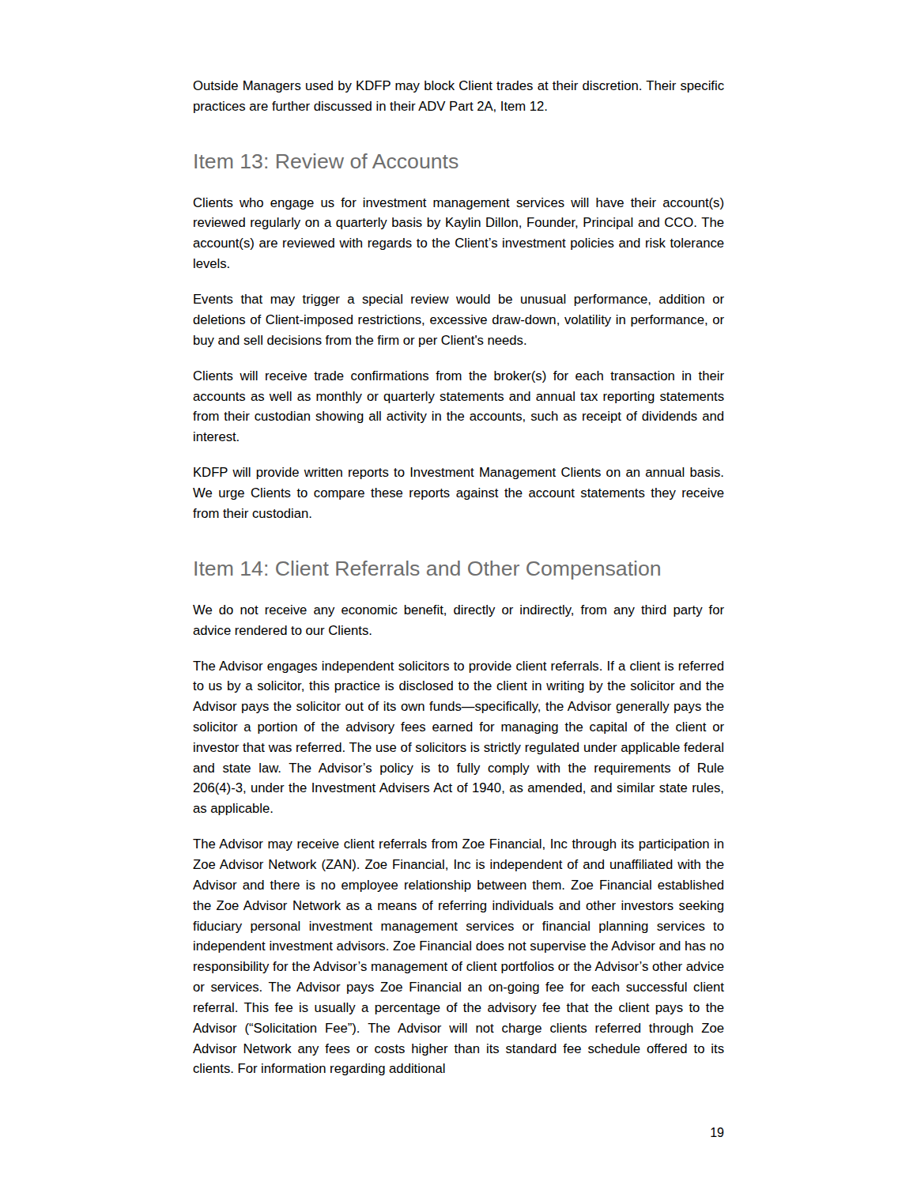Outside Managers used by KDFP may block Client trades at their discretion. Their specific practices are further discussed in their ADV Part 2A, Item 12.
Item 13: Review of Accounts
Clients who engage us for investment management services will have their account(s) reviewed regularly on a quarterly basis by Kaylin Dillon, Founder, Principal and CCO. The account(s) are reviewed with regards to the Client’s investment policies and risk tolerance levels.
Events that may trigger a special review would be unusual performance, addition or deletions of Client-imposed restrictions, excessive draw-down, volatility in performance, or buy and sell decisions from the firm or per Client's needs.
Clients will receive trade confirmations from the broker(s) for each transaction in their accounts as well as monthly or quarterly statements and annual tax reporting statements from their custodian showing all activity in the accounts, such as receipt of dividends and interest.
KDFP will provide written reports to Investment Management Clients on an annual basis. We urge Clients to compare these reports against the account statements they receive from their custodian.
Item 14: Client Referrals and Other Compensation
We do not receive any economic benefit, directly or indirectly, from any third party for advice rendered to our Clients.
The Advisor engages independent solicitors to provide client referrals. If a client is referred to us by a solicitor, this practice is disclosed to the client in writing by the solicitor and the Advisor pays the solicitor out of its own funds—specifically, the Advisor generally pays the solicitor a portion of the advisory fees earned for managing the capital of the client or investor that was referred. The use of solicitors is strictly regulated under applicable federal and state law. The Advisor’s policy is to fully comply with the requirements of Rule 206(4)-3, under the Investment Advisers Act of 1940, as amended, and similar state rules, as applicable.
The Advisor may receive client referrals from Zoe Financial, Inc through its participation in Zoe Advisor Network (ZAN). Zoe Financial, Inc is independent of and unaffiliated with the Advisor and there is no employee relationship between them. Zoe Financial established the Zoe Advisor Network as a means of referring individuals and other investors seeking fiduciary personal investment management services or financial planning services to independent investment advisors. Zoe Financial does not supervise the Advisor and has no responsibility for the Advisor’s management of client portfolios or the Advisor’s other advice or services. The Advisor pays Zoe Financial an on-going fee for each successful client referral. This fee is usually a percentage of the advisory fee that the client pays to the Advisor (“Solicitation Fee”). The Advisor will not charge clients referred through Zoe Advisor Network any fees or costs higher than its standard fee schedule offered to its clients. For information regarding additional
19